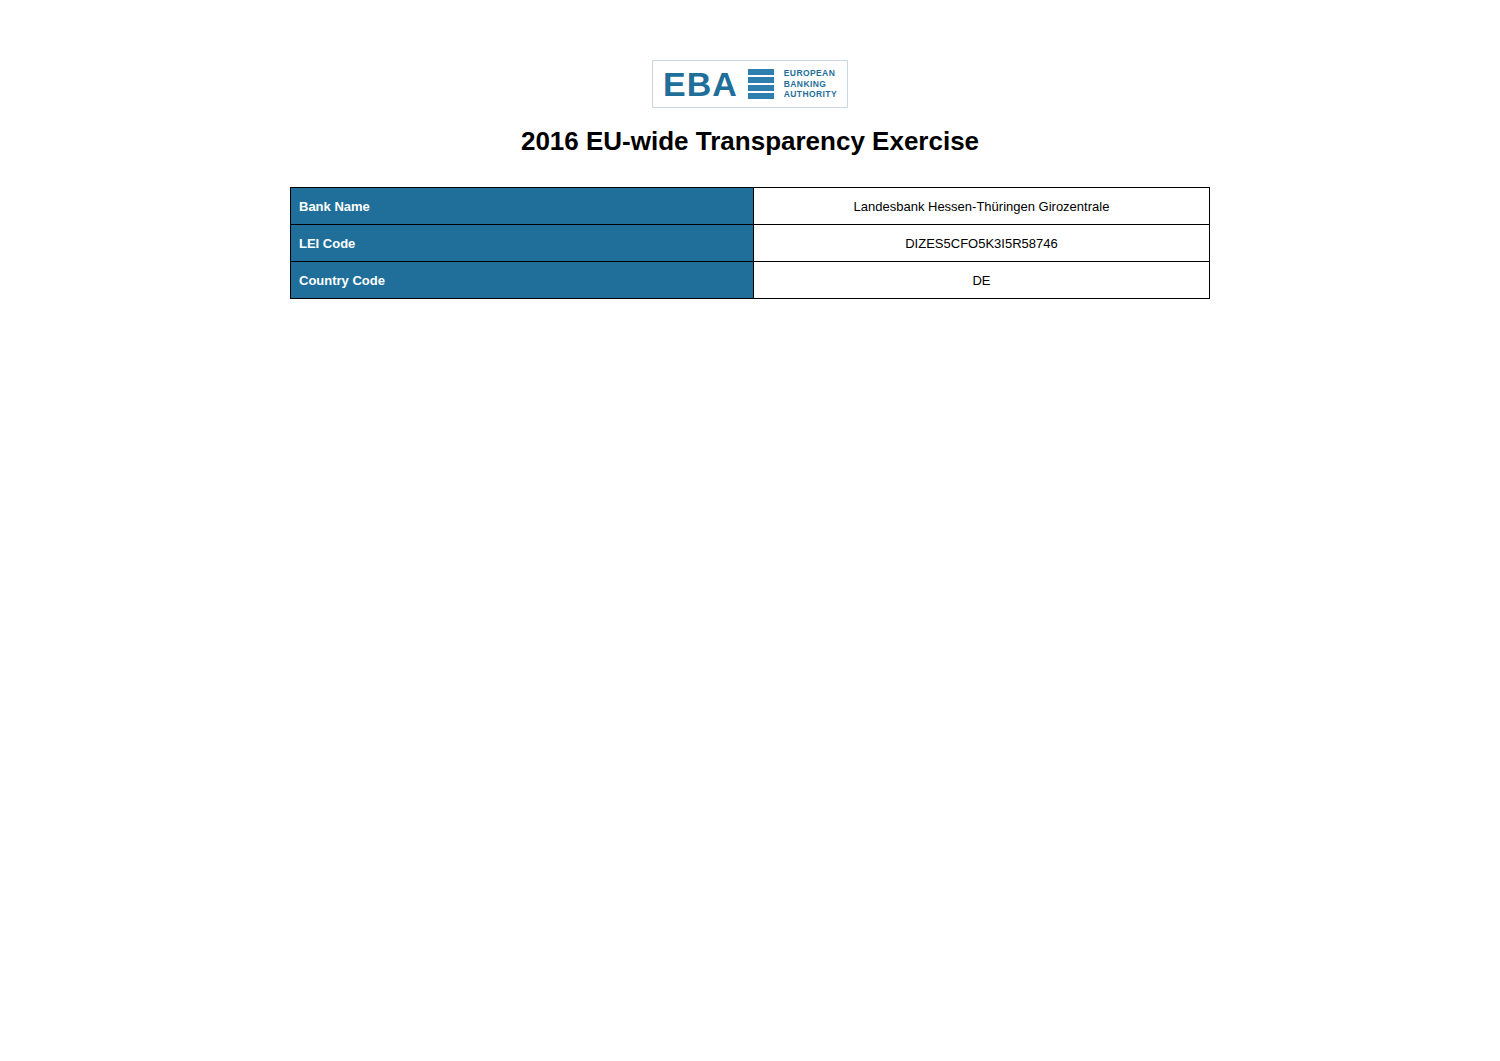EBA EUROPEAN
BANKING
AUTHORITY
2016 EU-wide Transparency Exercise
| Bank Name | Landesbank Hessen-Thüringen Girozentrale |
| LEI Code | DIZES5CFO5K3I5R58746 |
| Country Code | DE |